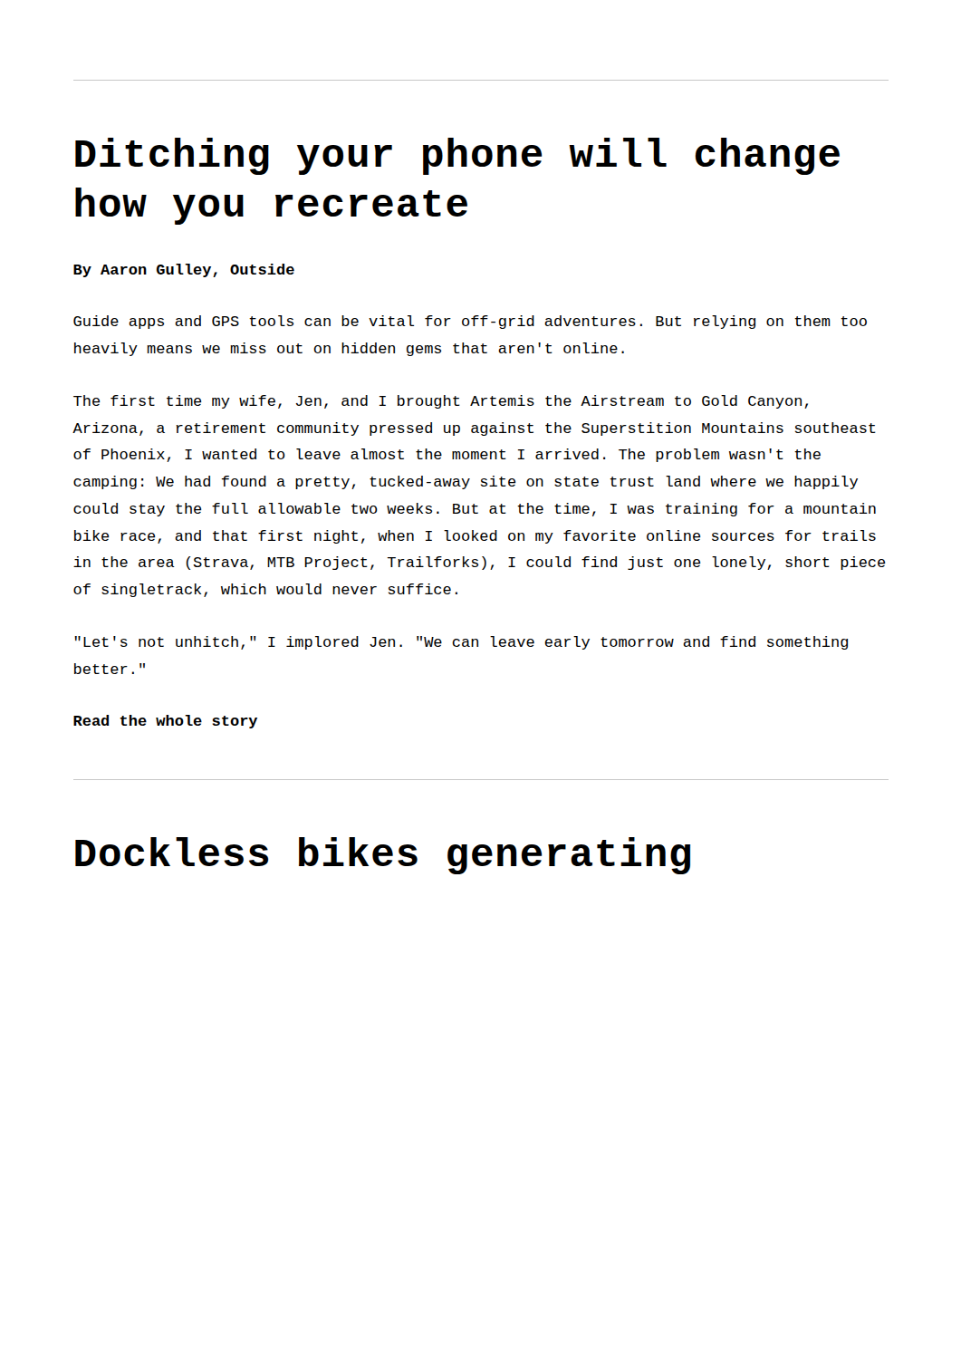Ditching your phone will change how you recreate
By Aaron Gulley, Outside
Guide apps and GPS tools can be vital for off-grid adventures. But relying on them too heavily means we miss out on hidden gems that aren't online.
The first time my wife, Jen, and I brought Artemis the Airstream to Gold Canyon, Arizona, a retirement community pressed up against the Superstition Mountains southeast of Phoenix, I wanted to leave almost the moment I arrived. The problem wasn't the camping: We had found a pretty, tucked-away site on state trust land where we happily could stay the full allowable two weeks. But at the time, I was training for a mountain bike race, and that first night, when I looked on my favorite online sources for trails in the area (Strava, MTB Project, Trailforks), I could find just one lonely, short piece of singletrack, which would never suffice.
"Let's not unhitch," I implored Jen. "We can leave early tomorrow and find something better."
Read the whole story
Dockless bikes generating